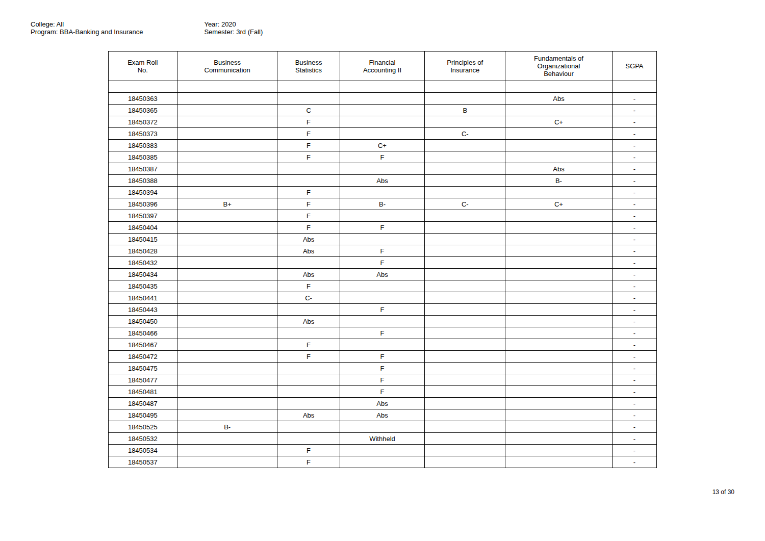College: All
Program: BBA-Banking and Insurance
Year: 2020
Semester: 3rd (Fall)
| Exam Roll No. | Business Communication | Business Statistics | Financial Accounting II | Principles of Insurance | Fundamentals of Organizational Behaviour | SGPA |
| --- | --- | --- | --- | --- | --- | --- |
| 18450363 | | | | | Abs | - |
| 18450365 | | C | | B | | - |
| 18450372 | | F | | | C+ | - |
| 18450373 | | F | | C- | | - |
| 18450383 | | F | C+ | | | - |
| 18450385 | | F | F | | | - |
| 18450387 | | | | | Abs | - |
| 18450388 | | | Abs | | B- | - |
| 18450394 | | F | | | | - |
| 18450396 | B+ | F | B- | C- | C+ | - |
| 18450397 | | F | | | | - |
| 18450404 | | F | F | | | - |
| 18450415 | | Abs | | | | - |
| 18450428 | | Abs | F | | | - |
| 18450432 | | | F | | | - |
| 18450434 | | Abs | Abs | | | - |
| 18450435 | | F | | | | - |
| 18450441 | | C- | | | | - |
| 18450443 | | | F | | | - |
| 18450450 | | Abs | | | | - |
| 18450466 | | | F | | | - |
| 18450467 | | F | | | | - |
| 18450472 | | F | F | | | - |
| 18450475 | | | F | | | - |
| 18450477 | | | F | | | - |
| 18450481 | | | F | | | - |
| 18450487 | | | Abs | | | - |
| 18450495 | | Abs | Abs | | | - |
| 18450525 | B- | | | | | - |
| 18450532 | | | Withheld | | | - |
| 18450534 | | F | | | | - |
| 18450537 | | F | | | | - |
13 of 30